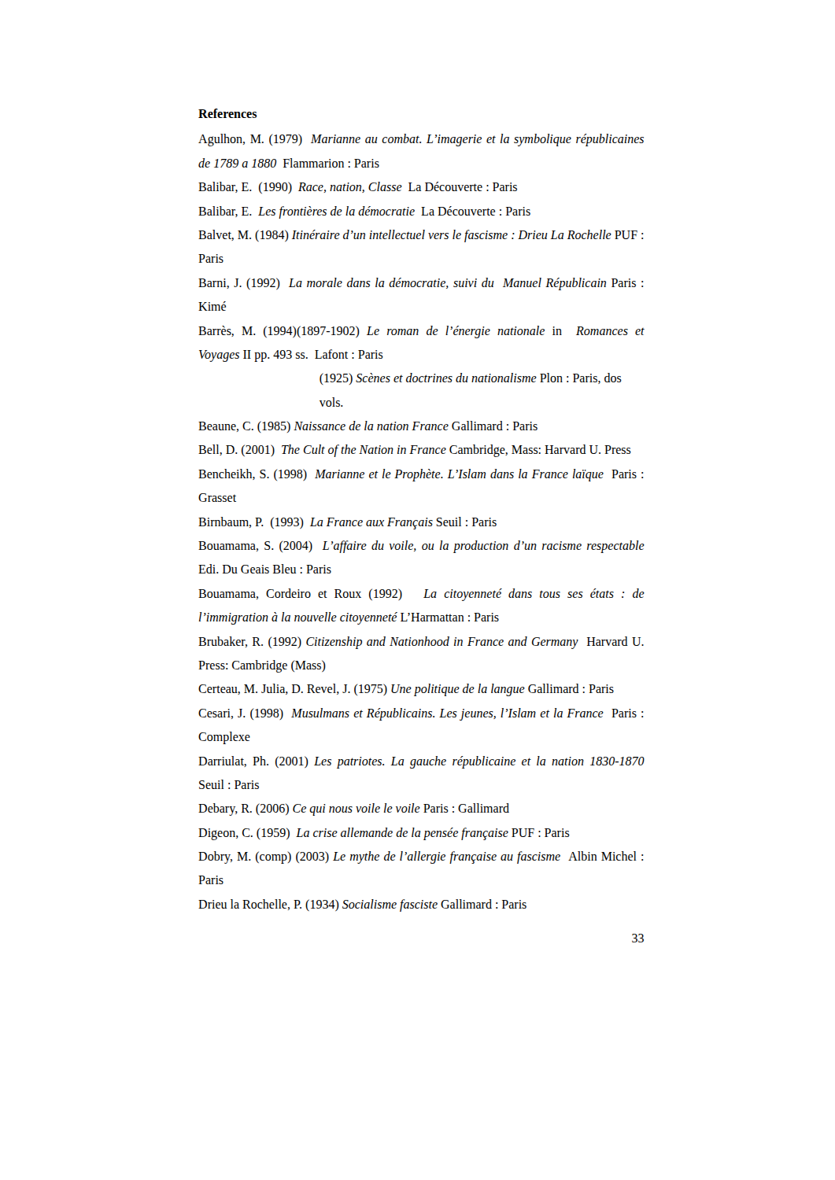References
Agulhon, M. (1979) Marianne au combat. L’imagerie et la symbolique républicaines de 1789 a 1880 Flammarion : Paris
Balibar, E. (1990) Race, nation, Classe La Découverte : Paris
Balibar, E. Les frontières de la démocratie La Découverte : Paris
Balvet, M. (1984) Itinéraire d’un intellectuel vers le fascisme : Drieu La Rochelle PUF : Paris
Barni, J. (1992) La morale dans la démocratie, suivi du Manuel Républicain Paris : Kimé
Barrès, M. (1994)(1897-1902) Le roman de l’énergie nationale in Romances et Voyages II pp. 493 ss. Lafont : Paris
(1925) Scènes et doctrines du nationalisme Plon : Paris, dos vols.
Beaune, C. (1985) Naissance de la nation France Gallimard : Paris
Bell, D. (2001) The Cult of the Nation in France Cambridge, Mass: Harvard U. Press
Bencheikh, S. (1998) Marianne et le Prophète. L’Islam dans la France laïque Paris : Grasset
Birnbaum, P. (1993) La France aux Français Seuil : Paris
Bouamama, S. (2004) L’affaire du voile, ou la production d’un racisme respectable Edi. Du Geais Bleu : Paris
Bouamama, Cordeiro et Roux (1992) La citoyenneté dans tous ses états : de l’immigration à la nouvelle citoyenneté L’Harmattan : Paris
Brubaker, R. (1992) Citizenship and Nationhood in France and Germany Harvard U. Press: Cambridge (Mass)
Certeau, M. Julia, D. Revel, J. (1975) Une politique de la langue Gallimard : Paris
Cesari, J. (1998) Musulmans et Républicains. Les jeunes, l’Islam et la France Paris : Complexe
Darriulat, Ph. (2001) Les patriotes. La gauche républicaine et la nation 1830-1870 Seuil : Paris
Debary, R. (2006) Ce qui nous voile le voile Paris : Gallimard
Digeon, C. (1959) La crise allemande de la pensée française PUF : Paris
Dobry, M. (comp) (2003) Le mythe de l’allergie française au fascisme Albin Michel : Paris
Drieu la Rochelle, P. (1934) Socialisme fasciste Gallimard : Paris
33